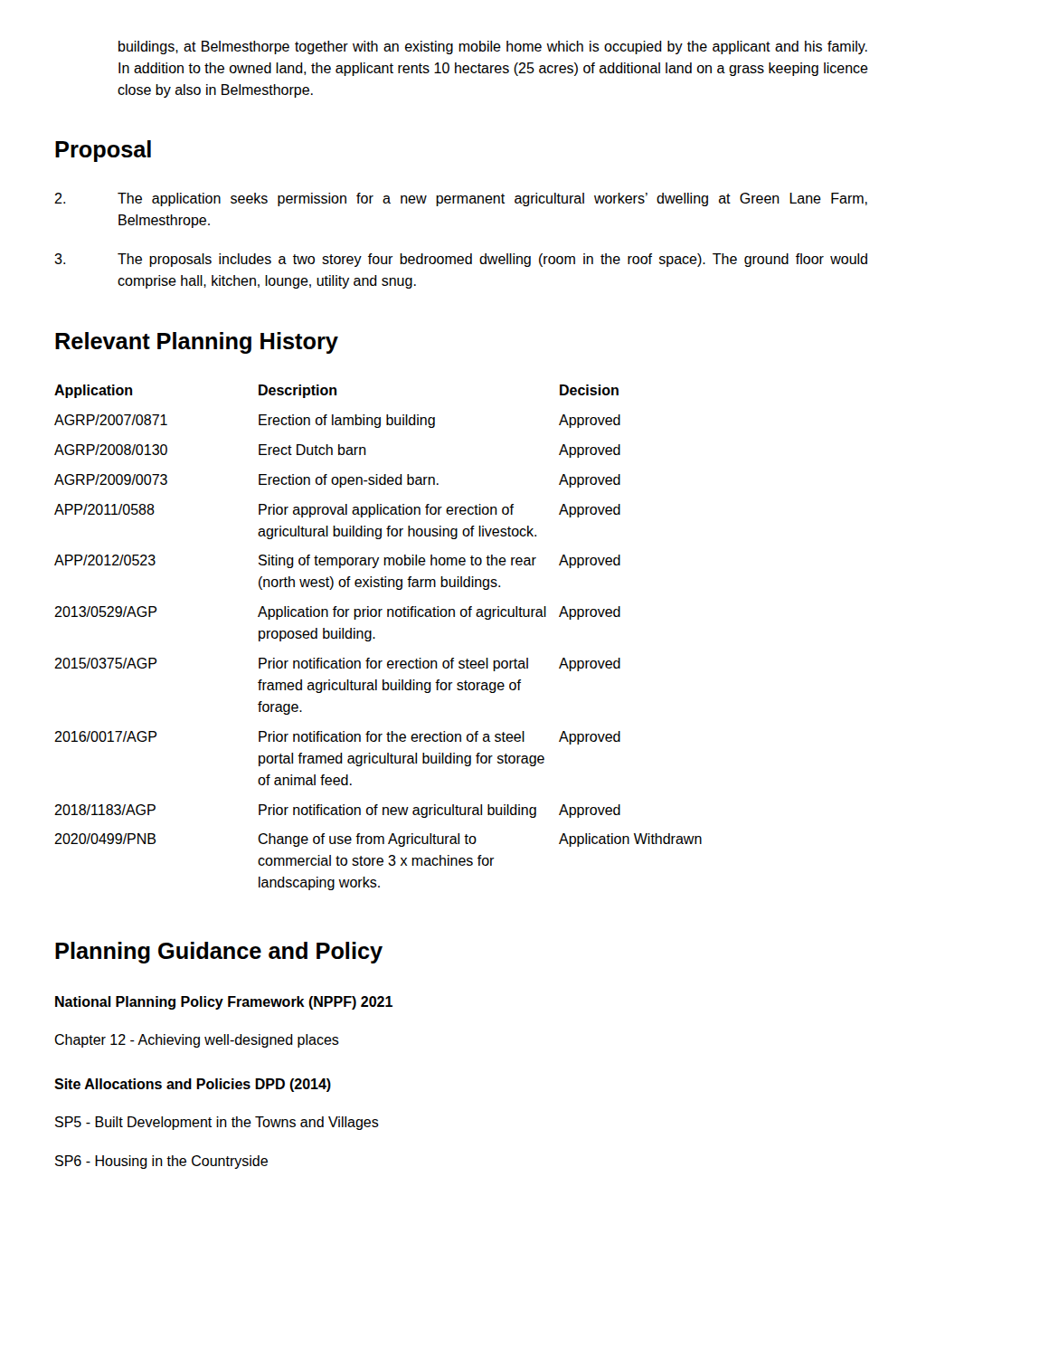buildings, at Belmesthorpe together with an existing mobile home which is occupied by the applicant and his family. In addition to the owned land, the applicant rents 10 hectares (25 acres) of additional land on a grass keeping licence close by also in Belmesthorpe.
Proposal
2.
The application seeks permission for a new permanent agricultural workers’ dwelling at Green Lane Farm, Belmesthrope.
3.
The proposals includes a two storey four bedroomed dwelling (room in the roof space). The ground floor would comprise hall, kitchen, lounge, utility and snug.
Relevant Planning History
| Application | Description | Decision |
| --- | --- | --- |
| AGRP/2007/0871 | Erection of lambing building | Approved |
| AGRP/2008/0130 | Erect Dutch barn | Approved |
| AGRP/2009/0073 | Erection of open-sided barn. | Approved |
| APP/2011/0588 | Prior approval application for erection of agricultural building for housing of livestock. | Approved |
| APP/2012/0523 | Siting of temporary mobile home to the rear (north west) of existing farm buildings. | Approved |
| 2013/0529/AGP | Application for prior notification of agricultural proposed building. | Approved |
| 2015/0375/AGP | Prior notification for erection of steel portal framed agricultural building for storage of forage. | Approved |
| 2016/0017/AGP | Prior notification for the erection of a steel portal framed agricultural building for storage of animal feed. | Approved |
| 2018/1183/AGP | Prior notification of new agricultural building | Approved |
| 2020/0499/PNB | Change of use from Agricultural to commercial to store 3 x machines for landscaping works. | Application Withdrawn |
Planning Guidance and Policy
National Planning Policy Framework (NPPF) 2021
Chapter 12 - Achieving well-designed places
Site Allocations and Policies DPD (2014)
SP5 - Built Development in the Towns and Villages
SP6 - Housing in the Countryside